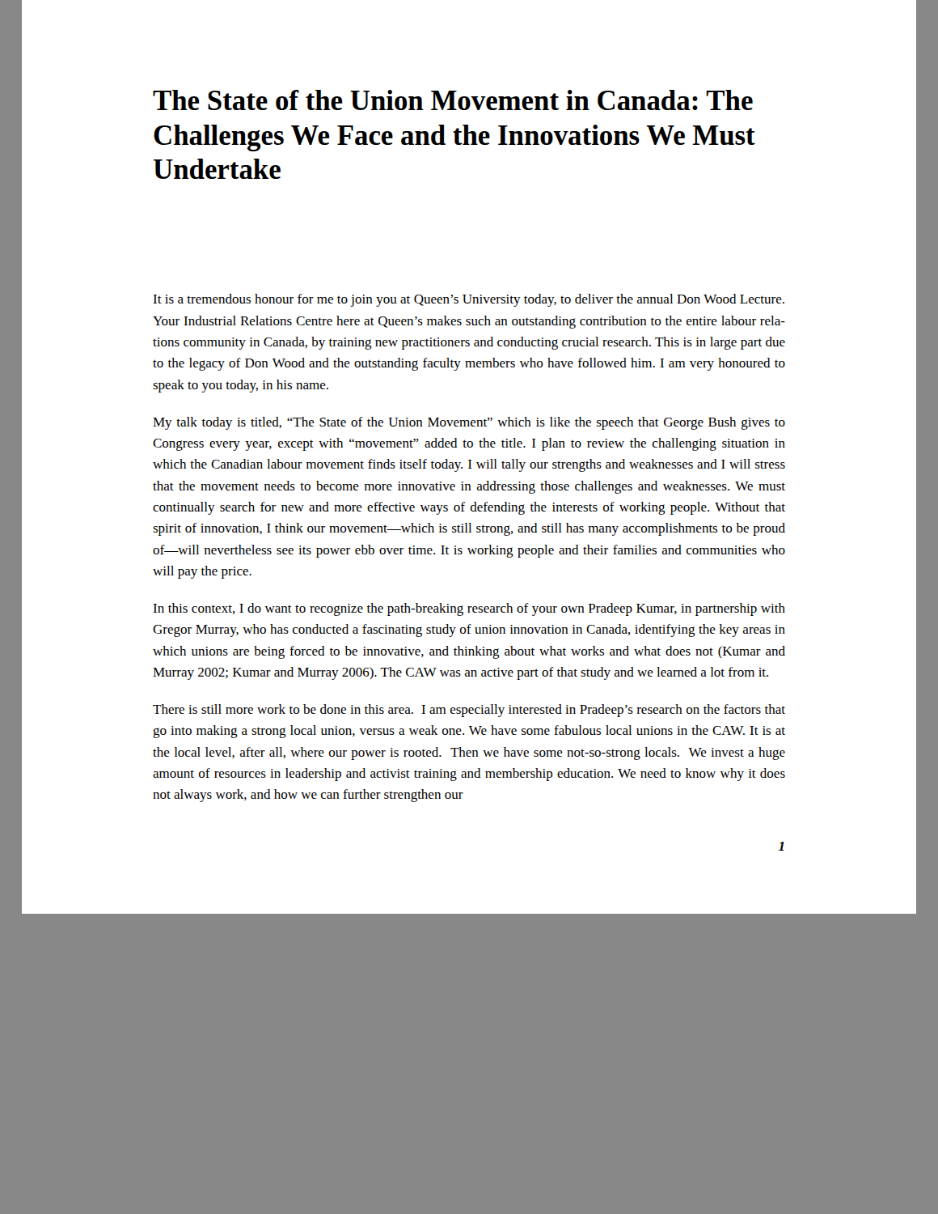The State of the Union Movement in Canada: The Challenges We Face and the Innovations We Must Undertake
It is a tremendous honour for me to join you at Queen’s University today, to deliver the annual Don Wood Lecture. Your Industrial Relations Centre here at Queen’s makes such an outstanding contribution to the entire labour relations community in Canada, by training new practitioners and conducting crucial research. This is in large part due to the legacy of Don Wood and the outstanding faculty members who have followed him. I am very honoured to speak to you today, in his name.
My talk today is titled, “The State of the Union Movement” which is like the speech that George Bush gives to Congress every year, except with “movement” added to the title. I plan to review the challenging situation in which the Canadian labour movement finds itself today. I will tally our strengths and weaknesses and I will stress that the movement needs to become more innovative in addressing those challenges and weaknesses. We must continually search for new and more effective ways of defending the interests of working people. Without that spirit of innovation, I think our movement—which is still strong, and still has many accomplishments to be proud of—will nevertheless see its power ebb over time. It is working people and their families and communities who will pay the price.
In this context, I do want to recognize the path-breaking research of your own Pradeep Kumar, in partnership with Gregor Murray, who has conducted a fascinating study of union innovation in Canada, identifying the key areas in which unions are being forced to be innovative, and thinking about what works and what does not (Kumar and Murray 2002; Kumar and Murray 2006). The CAW was an active part of that study and we learned a lot from it.
There is still more work to be done in this area. I am especially interested in Pradeep’s research on the factors that go into making a strong local union, versus a weak one. We have some fabulous local unions in the CAW. It is at the local level, after all, where our power is rooted. Then we have some not-so-strong locals. We invest a huge amount of resources in leadership and activist training and membership education. We need to know why it does not always work, and how we can further strengthen our
1